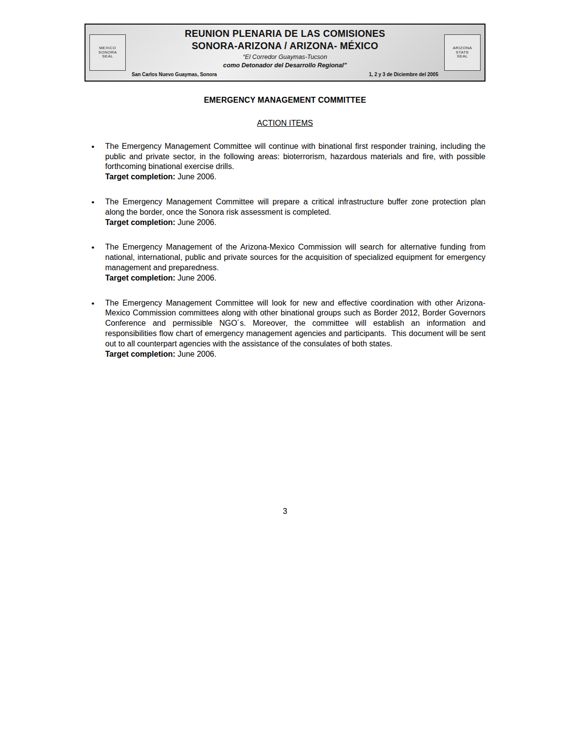MEXICO
SONORA
SEAL
REUNION PLENARIA DE LAS COMISIONES
SONORA-ARIZONA / ARIZONA- MÉXICO
“El Corredor Guaymas-Tucson
como Detonador del Desarrollo Regional”
San Carlos Nuevo Guaymas, Sonora 1, 2 y 3 de Diciembre del 2005
ARIZONA
STATE
SEAL
EMERGENCY MANAGEMENT COMMITTEE
ACTION ITEMS
The Emergency Management Committee will continue with binational first responder training, including the public and private sector, in the following areas: bioterrorism, hazardous materials and fire, with possible forthcoming binational exercise drills.
Target completion: June 2006.
The Emergency Management Committee will prepare a critical infrastructure buffer zone protection plan along the border, once the Sonora risk assessment is completed.
Target completion: June 2006.
The Emergency Management of the Arizona-Mexico Commission will search for alternative funding from national, international, public and private sources for the acquisition of specialized equipment for emergency management and preparedness.
Target completion: June 2006.
The Emergency Management Committee will look for new and effective coordination with other Arizona-Mexico Commission committees along with other binational groups such as Border 2012, Border Governors Conference and permissible NGO´s. Moreover, the committee will establish an information and responsibilities flow chart of emergency management agencies and participants. This document will be sent out to all counterpart agencies with the assistance of the consulates of both states.
Target completion: June 2006.
3